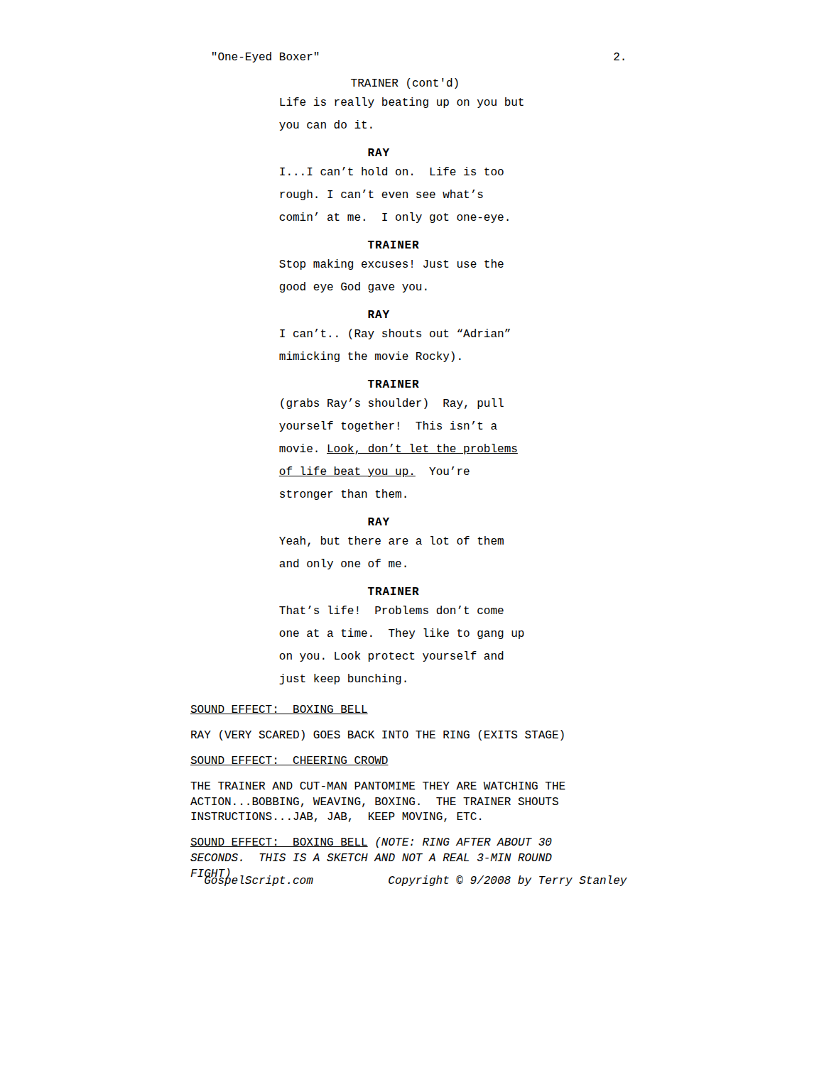"One-Eyed Boxer" 2.
TRAINER (cont'd)
Life is really beating up on you but you can do it.
RAY
I...I can’t hold on. Life is too rough. I can’t even see what’s comin’ at me. I only got one-eye.
TRAINER
Stop making excuses! Just use the good eye God gave you.
RAY
I can’t.. (Ray shouts out “Adrian” mimicking the movie Rocky).
TRAINER
(grabs Ray’s shoulder) Ray, pull yourself together! This isn’t a movie. Look, don’t let the problems of life beat you up. You’re stronger than them.
RAY
Yeah, but there are a lot of them and only one of me.
TRAINER
That’s life! Problems don’t come one at a time. They like to gang up on you. Look protect yourself and just keep bunching.
SOUND EFFECT: BOXING BELL
RAY (VERY SCARED) GOES BACK INTO THE RING (EXITS STAGE)
SOUND EFFECT: CHEERING CROWD
THE TRAINER AND CUT-MAN PANTOMIME THEY ARE WATCHING THE ACTION...BOBBING, WEAVING, BOXING. THE TRAINER SHOUTS INSTRUCTIONS...JAB, JAB, KEEP MOVING, ETC.
SOUND EFFECT: BOXING BELL (NOTE: RING AFTER ABOUT 30 SECONDS. THIS IS A SKETCH AND NOT A REAL 3-MIN ROUND FIGHT)
GospelScript.com Copyright © 9/2008 by Terry Stanley